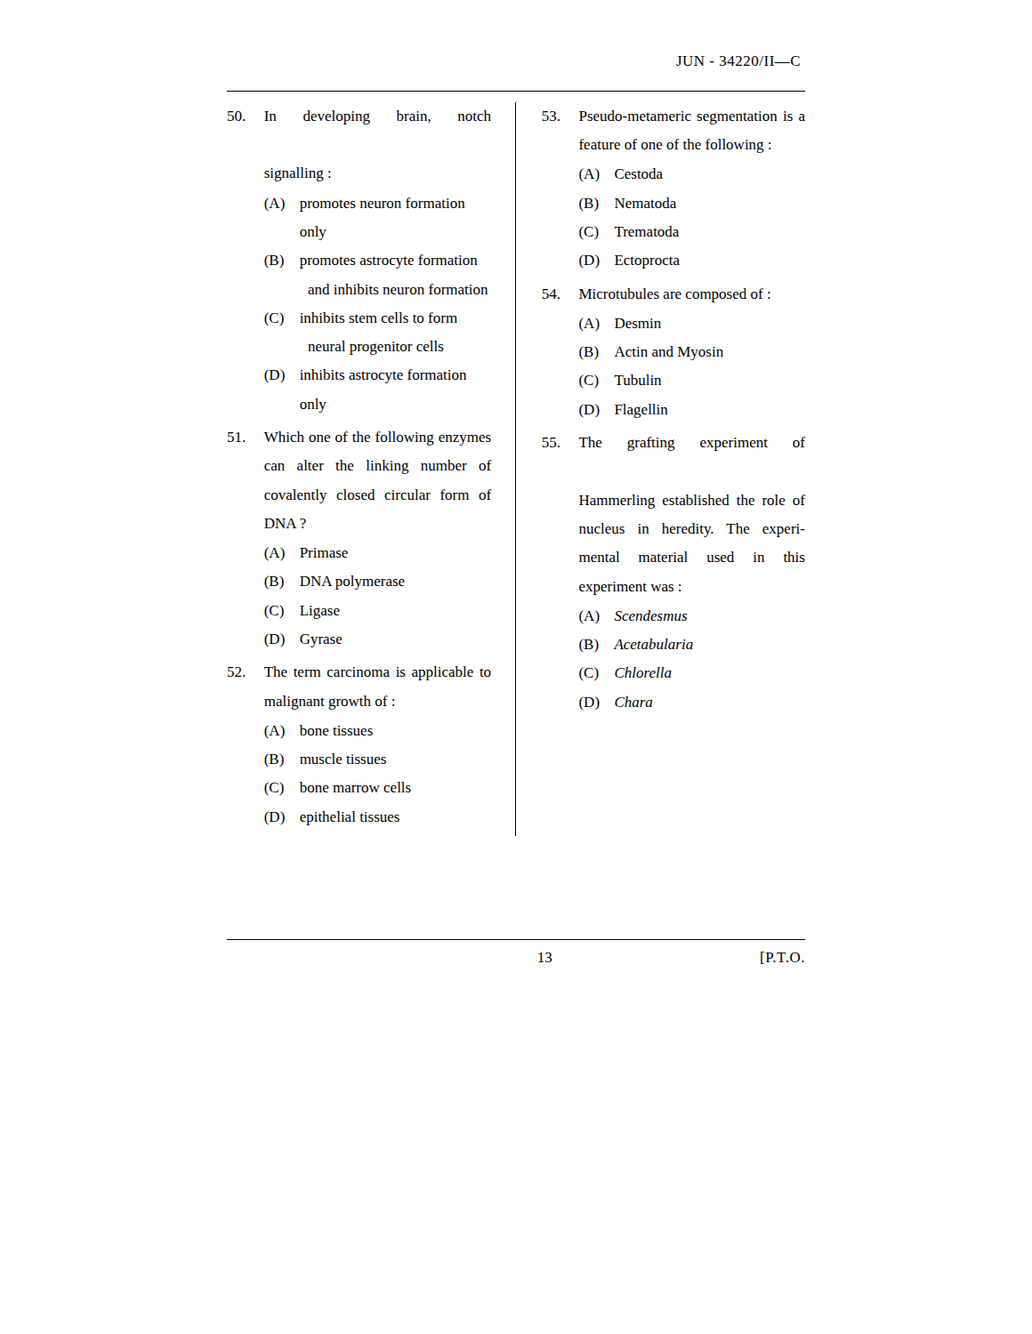JUN - 34220/II—C
50.
In developing brain, notch signalling :
(A) promotes neuron formation only
(B) promotes astrocyte formationand inhibits neuron formation
(C) inhibits stem cells to formneural progenitor cells
(D) inhibits astrocyte formation only
51.
Which one of the following enzymes can alter the linking number of covalently closed circular form of DNA ?
(A) Primase
(B) DNA polymerase
(C) Ligase
(D) Gyrase
52.
The term carcinoma is applicable to malignant growth of :
(A) bone tissues
(B) muscle tissues
(C) bone marrow cells
(D) epithelial tissues
53.
Pseudo-metameric segmentation is a feature of one of the following :
(A) Cestoda
(B) Nematoda
(C) Trematoda
(D) Ectoprocta
54.
Microtubules are composed of :
(A) Desmin
(B) Actin and Myosin
(C) Tubulin
(D) Flagellin
55.
The grafting experiment of Hammerling established the role of nucleus in heredity. The experi-mental material used in this experiment was :
(A) Scendesmus
(B) Acetabularia
(C) Chlorella
(D) Chara
13 [P.T.O.